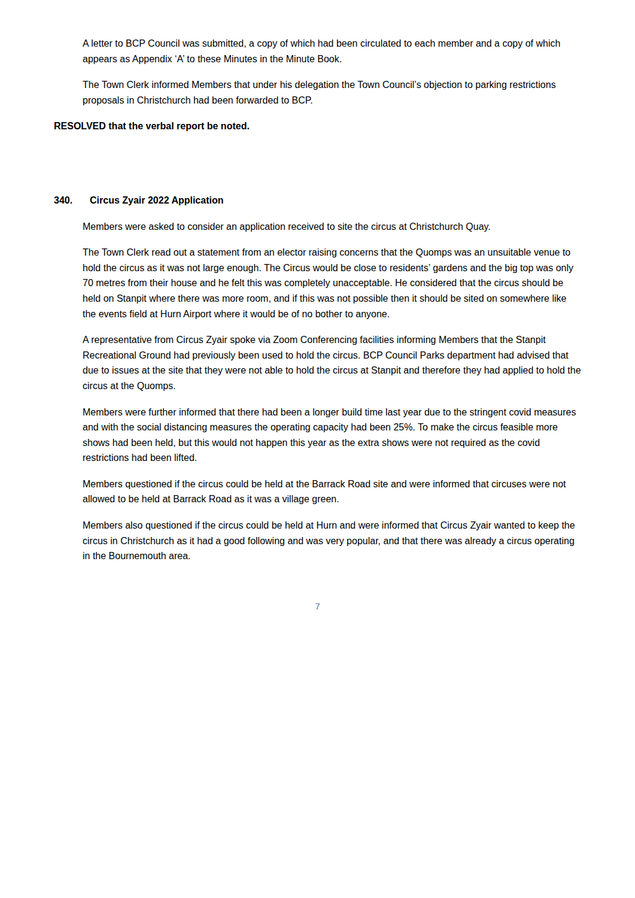A letter to BCP Council was submitted, a copy of which had been circulated to each member and a copy of which appears as Appendix ‘A’ to these Minutes in the Minute Book.
The Town Clerk informed Members that under his delegation the Town Council’s objection to parking restrictions proposals in Christchurch had been forwarded to BCP.
RESOLVED that the verbal report be noted.
340. Circus Zyair 2022 Application
Members were asked to consider an application received to site the circus at Christchurch Quay.
The Town Clerk read out a statement from an elector raising concerns that the Quomps was an unsuitable venue to hold the circus as it was not large enough. The Circus would be close to residents’ gardens and the big top was only 70 metres from their house and he felt this was completely unacceptable. He considered that the circus should be held on Stanpit where there was more room, and if this was not possible then it should be sited on somewhere like the events field at Hurn Airport where it would be of no bother to anyone.
A representative from Circus Zyair spoke via Zoom Conferencing facilities informing Members that the Stanpit Recreational Ground had previously been used to hold the circus. BCP Council Parks department had advised that due to issues at the site that they were not able to hold the circus at Stanpit and therefore they had applied to hold the circus at the Quomps.
Members were further informed that there had been a longer build time last year due to the stringent covid measures and with the social distancing measures the operating capacity had been 25%. To make the circus feasible more shows had been held, but this would not happen this year as the extra shows were not required as the covid restrictions had been lifted.
Members questioned if the circus could be held at the Barrack Road site and were informed that circuses were not allowed to be held at Barrack Road as it was a village green.
Members also questioned if the circus could be held at Hurn and were informed that Circus Zyair wanted to keep the circus in Christchurch as it had a good following and was very popular, and that there was already a circus operating in the Bournemouth area.
7